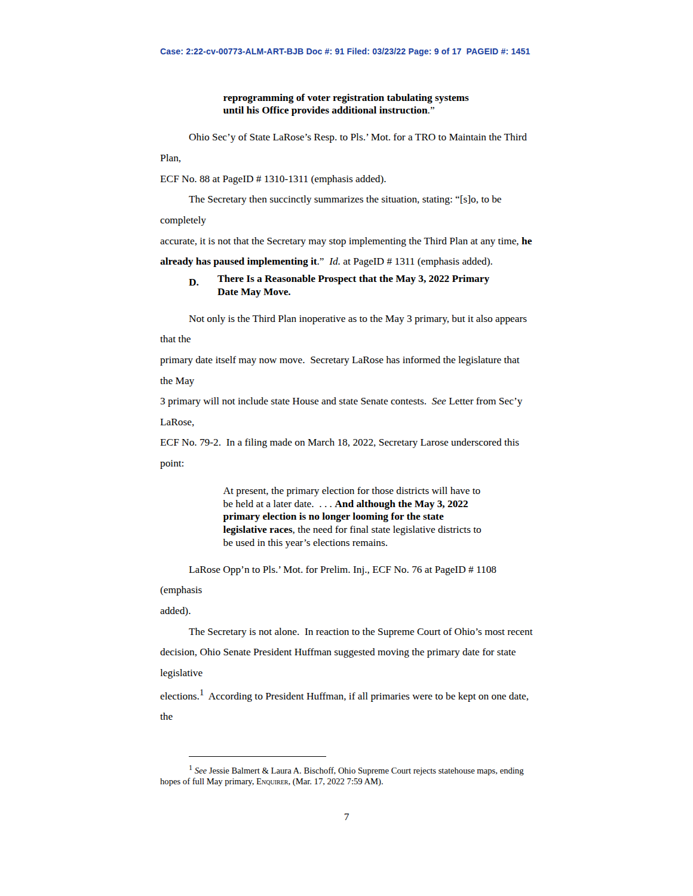Case: 2:22-cv-00773-ALM-ART-BJB Doc #: 91 Filed: 03/23/22 Page: 9 of 17 PAGEID #: 1451
reprogramming of voter registration tabulating systems until his Office provides additional instruction.”
Ohio Sec’y of State LaRose’s Resp. to Pls.’ Mot. for a TRO to Maintain the Third Plan,
ECF No. 88 at PageID # 1310-1311 (emphasis added).
The Secretary then succinctly summarizes the situation, stating: “[s]o, to be completely
accurate, it is not that the Secretary may stop implementing the Third Plan at any time, he
already has paused implementing it.” Id. at PageID # 1311 (emphasis added).
D. There Is a Reasonable Prospect that the May 3, 2022 Primary Date May Move.
Not only is the Third Plan inoperative as to the May 3 primary, but it also appears that the
primary date itself may now move. Secretary LaRose has informed the legislature that the May
3 primary will not include state House and state Senate contests. See Letter from Sec’y LaRose,
ECF No. 79-2. In a filing made on March 18, 2022, Secretary Larose underscored this point:
At present, the primary election for those districts will have to be held at a later date. . . . And although the May 3, 2022 primary election is no longer looming for the state legislative races, the need for final state legislative districts to be used in this year’s elections remains.
LaRose Opp’n to Pls.’ Mot. for Prelim. Inj., ECF No. 76 at PageID # 1108 (emphasis
added).
The Secretary is not alone. In reaction to the Supreme Court of Ohio’s most recent
decision, Ohio Senate President Huffman suggested moving the primary date for state legislative
elections.1 According to President Huffman, if all primaries were to be kept on one date, the
1 See Jessie Balmert & Laura A. Bischoff, Ohio Supreme Court rejects statehouse maps, ending hopes of full May primary, Enquirer, (Mar. 17, 2022 7:59 AM).
7